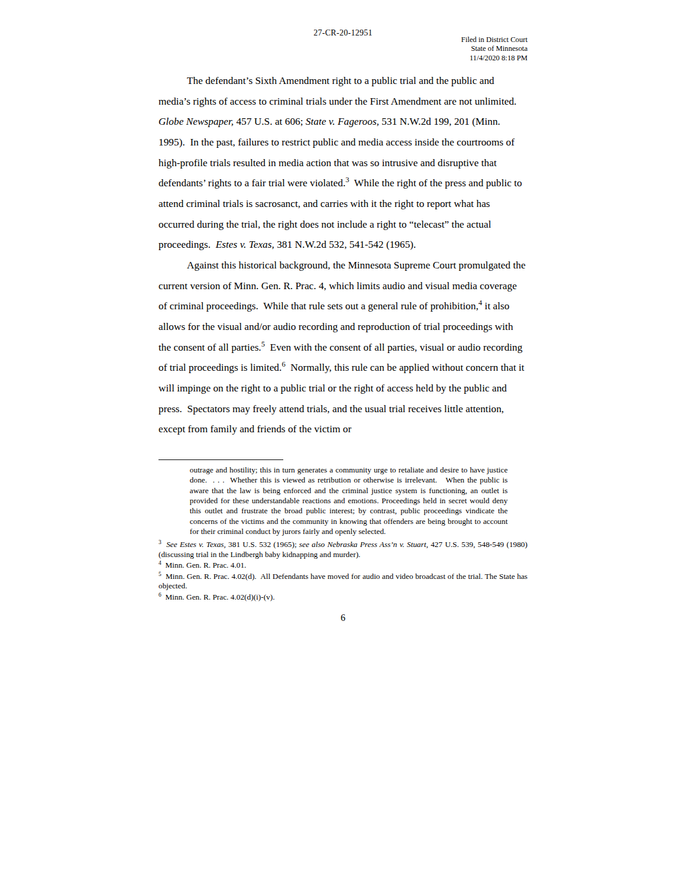27-CR-20-12951
Filed in District Court
State of Minnesota
11/4/2020 8:18 PM
The defendant’s Sixth Amendment right to a public trial and the public and media’s rights of access to criminal trials under the First Amendment are not unlimited. Globe Newspaper, 457 U.S. at 606; State v. Fageroos, 531 N.W.2d 199, 201 (Minn. 1995). In the past, failures to restrict public and media access inside the courtrooms of high-profile trials resulted in media action that was so intrusive and disruptive that defendants’ rights to a fair trial were violated.3 While the right of the press and public to attend criminal trials is sacrosanct, and carries with it the right to report what has occurred during the trial, the right does not include a right to “telecast” the actual proceedings. Estes v. Texas, 381 N.W.2d 532, 541-542 (1965).
Against this historical background, the Minnesota Supreme Court promulgated the current version of Minn. Gen. R. Prac. 4, which limits audio and visual media coverage of criminal proceedings. While that rule sets out a general rule of prohibition,4 it also allows for the visual and/or audio recording and reproduction of trial proceedings with the consent of all parties.5 Even with the consent of all parties, visual or audio recording of trial proceedings is limited.6 Normally, this rule can be applied without concern that it will impinge on the right to a public trial or the right of access held by the public and press. Spectators may freely attend trials, and the usual trial receives little attention, except from family and friends of the victim or
outrage and hostility; this in turn generates a community urge to retaliate and desire to have justice done. . . . Whether this is viewed as retribution or otherwise is irrelevant. When the public is aware that the law is being enforced and the criminal justice system is functioning, an outlet is provided for these understandable reactions and emotions. Proceedings held in secret would deny this outlet and frustrate the broad public interest; by contrast, public proceedings vindicate the concerns of the victims and the community in knowing that offenders are being brought to account for their criminal conduct by jurors fairly and openly selected.
3 See Estes v. Texas, 381 U.S. 532 (1965); see also Nebraska Press Ass’n v. Stuart, 427 U.S. 539, 548-549 (1980) (discussing trial in the Lindbergh baby kidnapping and murder).
4 Minn. Gen. R. Prac. 4.01.
5 Minn. Gen. R. Prac. 4.02(d). All Defendants have moved for audio and video broadcast of the trial. The State has objected.
6 Minn. Gen. R. Prac. 4.02(d)(i)-(v).
6